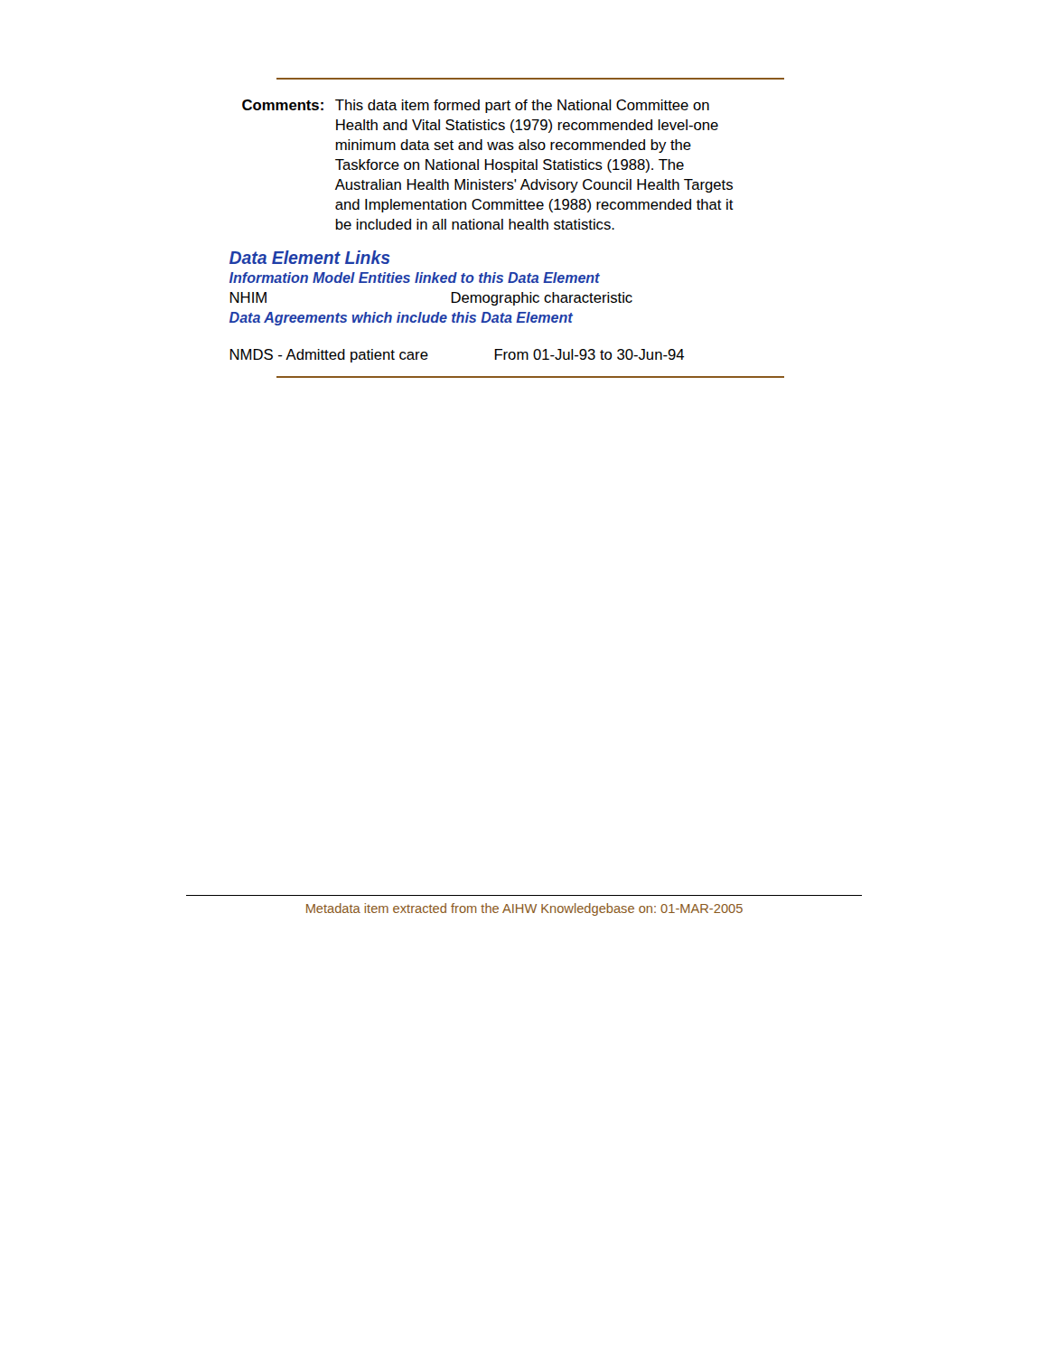Comments:
This data item formed part of the National Committee on Health and Vital Statistics (1979) recommended level-one minimum data set and was also recommended by the Taskforce on National Hospital Statistics (1988). The Australian Health Ministers' Advisory Council Health Targets and Implementation Committee (1988) recommended that it be included in all national health statistics.
Data Element Links
Information Model Entities linked to this Data Element
NHIM
Demographic characteristic
Data Agreements which include this Data Element
NMDS - Admitted patient care
From 01-Jul-93 to 30-Jun-94
Metadata item extracted from the AIHW Knowledgebase on: 01-MAR-2005